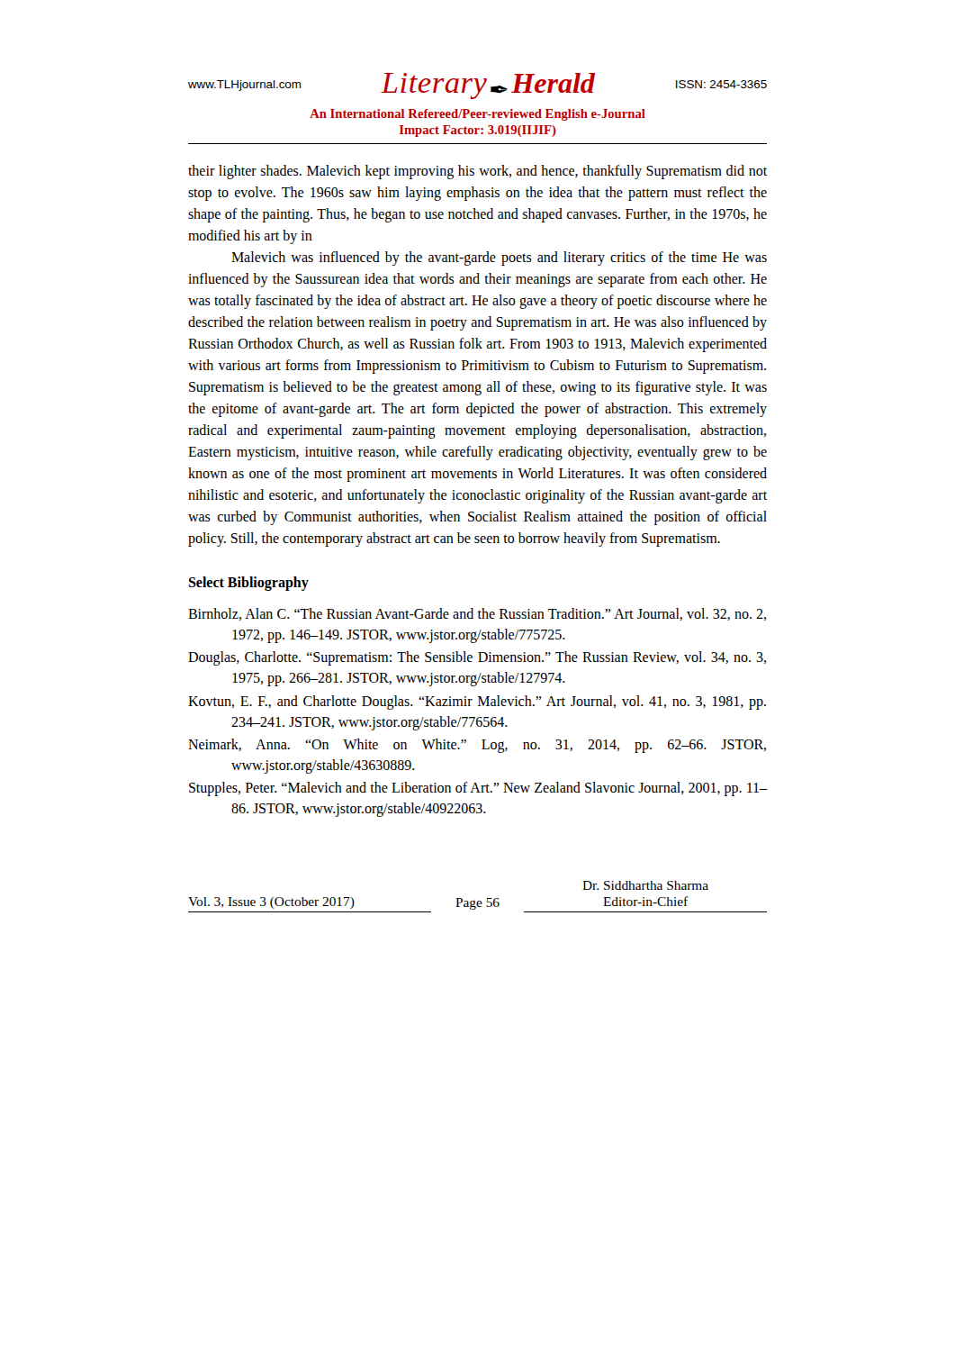www.TLHjournal.com
Literary✒Herald
ISSN: 2454-3365
An International Refereed/Peer-reviewed English e-Journal Impact Factor: 3.019(IIJIF)
their lighter shades. Malevich kept improving his work, and hence, thankfully Suprematism did not stop to evolve. The 1960s saw him laying emphasis on the idea that the pattern must reflect the shape of the painting. Thus, he began to use notched and shaped canvases. Further, in the 1970s, he modified his art by in
Malevich was influenced by the avant-garde poets and literary critics of the time He was influenced by the Saussurean idea that words and their meanings are separate from each other. He was totally fascinated by the idea of abstract art. He also gave a theory of poetic discourse where he described the relation between realism in poetry and Suprematism in art. He was also influenced by Russian Orthodox Church, as well as Russian folk art. From 1903 to 1913, Malevich experimented with various art forms from Impressionism to Primitivism to Cubism to Futurism to Suprematism. Suprematism is believed to be the greatest among all of these, owing to its figurative style. It was the epitome of avant-garde art. The art form depicted the power of abstraction. This extremely radical and experimental zaum-painting movement employing depersonalisation, abstraction, Eastern mysticism, intuitive reason, while carefully eradicating objectivity, eventually grew to be known as one of the most prominent art movements in World Literatures. It was often considered nihilistic and esoteric, and unfortunately the iconoclastic originality of the Russian avant-garde art was curbed by Communist authorities, when Socialist Realism attained the position of official policy. Still, the contemporary abstract art can be seen to borrow heavily from Suprematism.
Select Bibliography
Birnholz, Alan C. “The Russian Avant-Garde and the Russian Tradition.” Art Journal, vol. 32, no. 2, 1972, pp. 146–149. JSTOR, www.jstor.org/stable/775725.
Douglas, Charlotte. “Suprematism: The Sensible Dimension.” The Russian Review, vol. 34, no. 3, 1975, pp. 266–281. JSTOR, www.jstor.org/stable/127974.
Kovtun, E. F., and Charlotte Douglas. “Kazimir Malevich.” Art Journal, vol. 41, no. 3, 1981, pp. 234–241. JSTOR, www.jstor.org/stable/776564.
Neimark, Anna. “On White on White.” Log, no. 31, 2014, pp. 62–66. JSTOR, www.jstor.org/stable/43630889.
Stupples, Peter. “Malevich and the Liberation of Art.” New Zealand Slavonic Journal, 2001, pp. 11–86. JSTOR, www.jstor.org/stable/40922063.
Vol. 3, Issue 3 (October 2017)
Page 56
Dr. Siddhartha Sharma
Editor-in-Chief